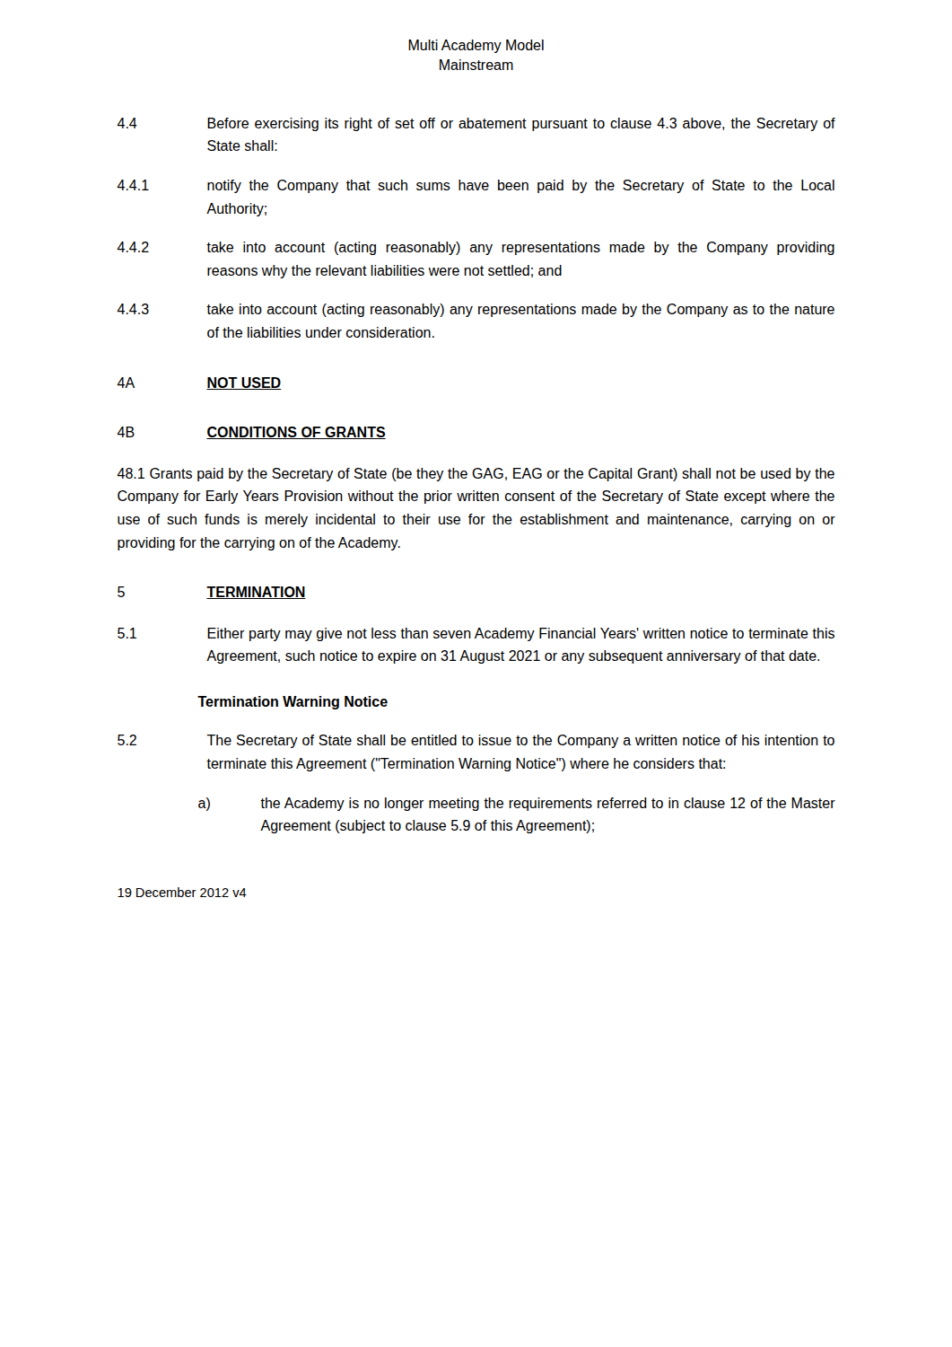Multi Academy Model
Mainstream
4.4
Before exercising its right of set off or abatement pursuant to clause 4.3 above, the Secretary of State shall:
4.4.1
notify the Company that such sums have been paid by the Secretary of State to the Local Authority;
4.4.2
take into account (acting reasonably) any representations made by the Company providing reasons why the relevant liabilities were not settled; and
4.4.3
take into account (acting reasonably) any representations made by the Company as to the nature of the liabilities under consideration.
4A
NOT USED
4B
CONDITIONS OF GRANTS
48.1 Grants paid by the Secretary of State (be they the GAG, EAG or the Capital Grant) shall not be used by the Company for Early Years Provision without the prior written consent of the Secretary of State except where the use of such funds is merely incidental to their use for the establishment and maintenance, carrying on or providing for the carrying on of the Academy.
5
TERMINATION
5.1
Either party may give not less than seven Academy Financial Years' written notice to terminate this Agreement, such notice to expire on 31 August 2021 or any subsequent anniversary of that date.
Termination Warning Notice
5.2
The Secretary of State shall be entitled to issue to the Company a written notice of his intention to terminate this Agreement ("Termination Warning Notice") where he considers that:
a)
the Academy is no longer meeting the requirements referred to in clause 12 of the Master Agreement (subject to clause 5.9 of this Agreement);
19 December 2012 v4